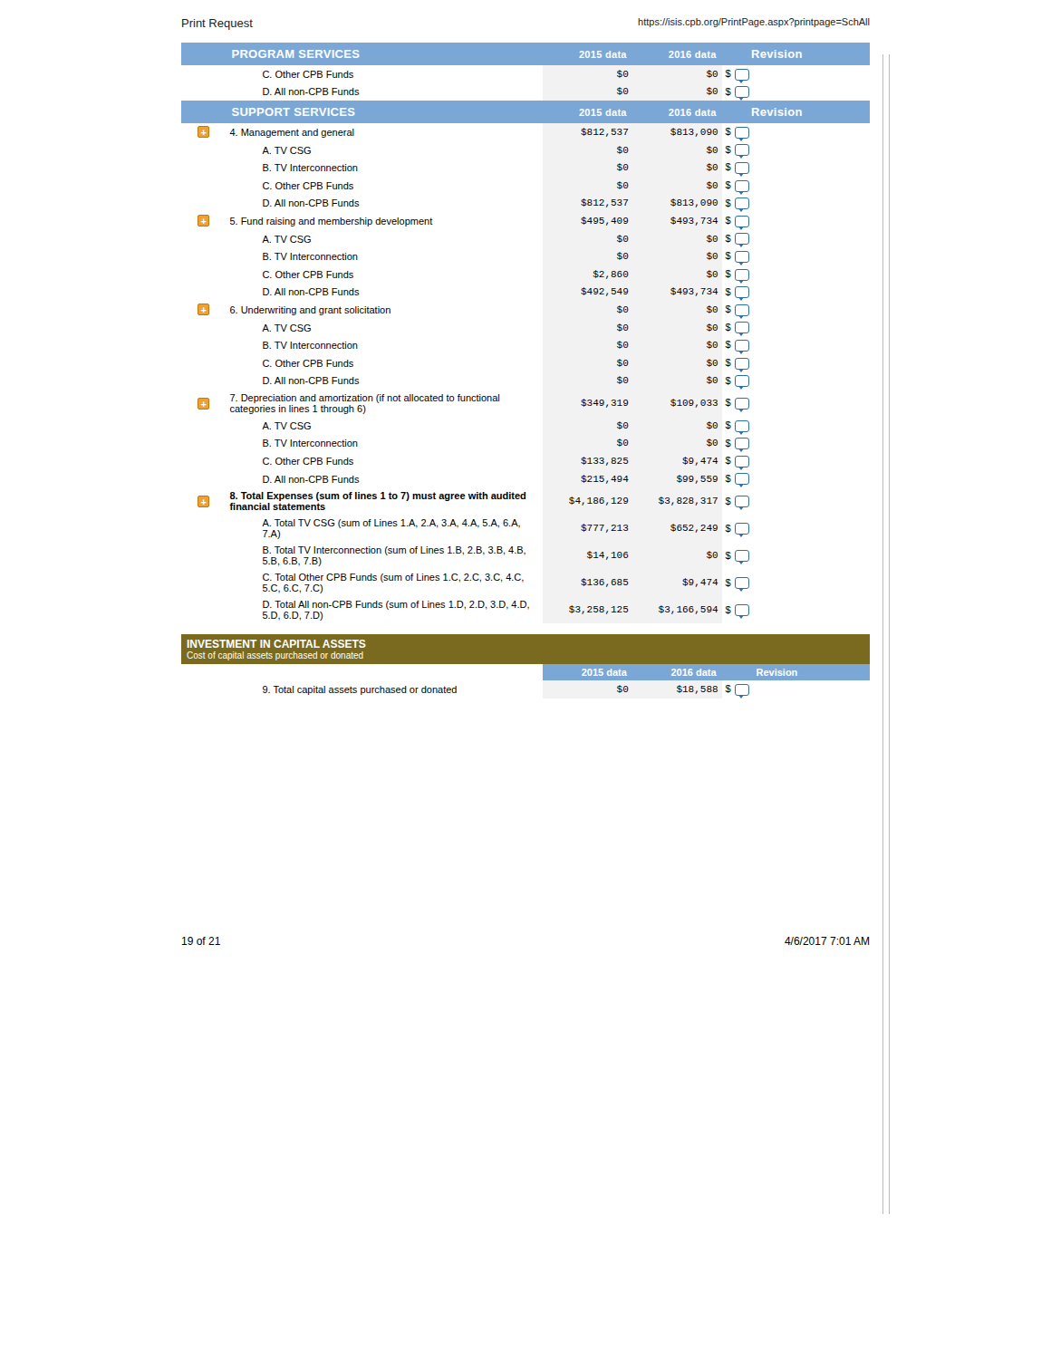Print Request
https://isis.cpb.org/PrintPage.aspx?printpage=SchAll
| | PROGRAM SERVICES | 2015 data | 2016 data | Revision | |
| | C. Other CPB Funds | $0 | $0 | $ | |
| | D. All non-CPB Funds | $0 | $0 | $ | |
| | SUPPORT SERVICES | 2015 data | 2016 data | Revision | |
| + | 4. Management and general | $812,537 | $813,090 | $ | |
| | A. TV CSG | $0 | $0 | $ | |
| | B. TV Interconnection | $0 | $0 | $ | |
| | C. Other CPB Funds | $0 | $0 | $ | |
| | D. All non-CPB Funds | $812,537 | $813,090 | $ | |
| + | 5. Fund raising and membership development | $495,409 | $493,734 | $ | |
| | A. TV CSG | $0 | $0 | $ | |
| | B. TV Interconnection | $0 | $0 | $ | |
| | C. Other CPB Funds | $2,860 | $0 | $ | |
| | D. All non-CPB Funds | $492,549 | $493,734 | $ | |
| + | 6. Underwriting and grant solicitation | $0 | $0 | $ | |
| | A. TV CSG | $0 | $0 | $ | |
| | B. TV Interconnection | $0 | $0 | $ | |
| | C. Other CPB Funds | $0 | $0 | $ | |
| | D. All non-CPB Funds | $0 | $0 | $ | |
| + | 7. Depreciation and amortization (if not allocated to functional categories in lines 1 through 6) | $349,319 | $109,033 | $ | |
| | A. TV CSG | $0 | $0 | $ | |
| | B. TV Interconnection | $0 | $0 | $ | |
| | C. Other CPB Funds | $133,825 | $9,474 | $ | |
| | D. All non-CPB Funds | $215,494 | $99,559 | $ | |
| + | 8. Total Expenses (sum of lines 1 to 7) must agree with audited financial statements | $4,186,129 | $3,828,317 | $ | |
| | A. Total TV CSG (sum of Lines 1.A, 2.A, 3.A, 4.A, 5.A, 6.A, 7.A) | $777,213 | $652,249 | $ | |
| | B. Total TV Interconnection (sum of Lines 1.B, 2.B, 3.B, 4.B, 5.B, 6.B, 7.B) | $14,106 | $0 | $ | |
| | C. Total Other CPB Funds (sum of Lines 1.C, 2.C, 3.C, 4.C, 5.C, 6.C, 7.C) | $136,685 | $9,474 | $ | |
| | D. Total All non-CPB Funds (sum of Lines 1.D, 2.D, 3.D, 4.D, 5.D, 6.D, 7.D) | $3,258,125 | $3,166,594 | $ | |
| INVESTMENT IN CAPITAL ASSETS Cost of capital assets purchased or donated | |
| | | 2015 data | 2016 data | Revision | |
| | 9. Total capital assets purchased or donated | $0 | $18,588 | $ | |
19 of 21
4/6/2017 7:01 AM